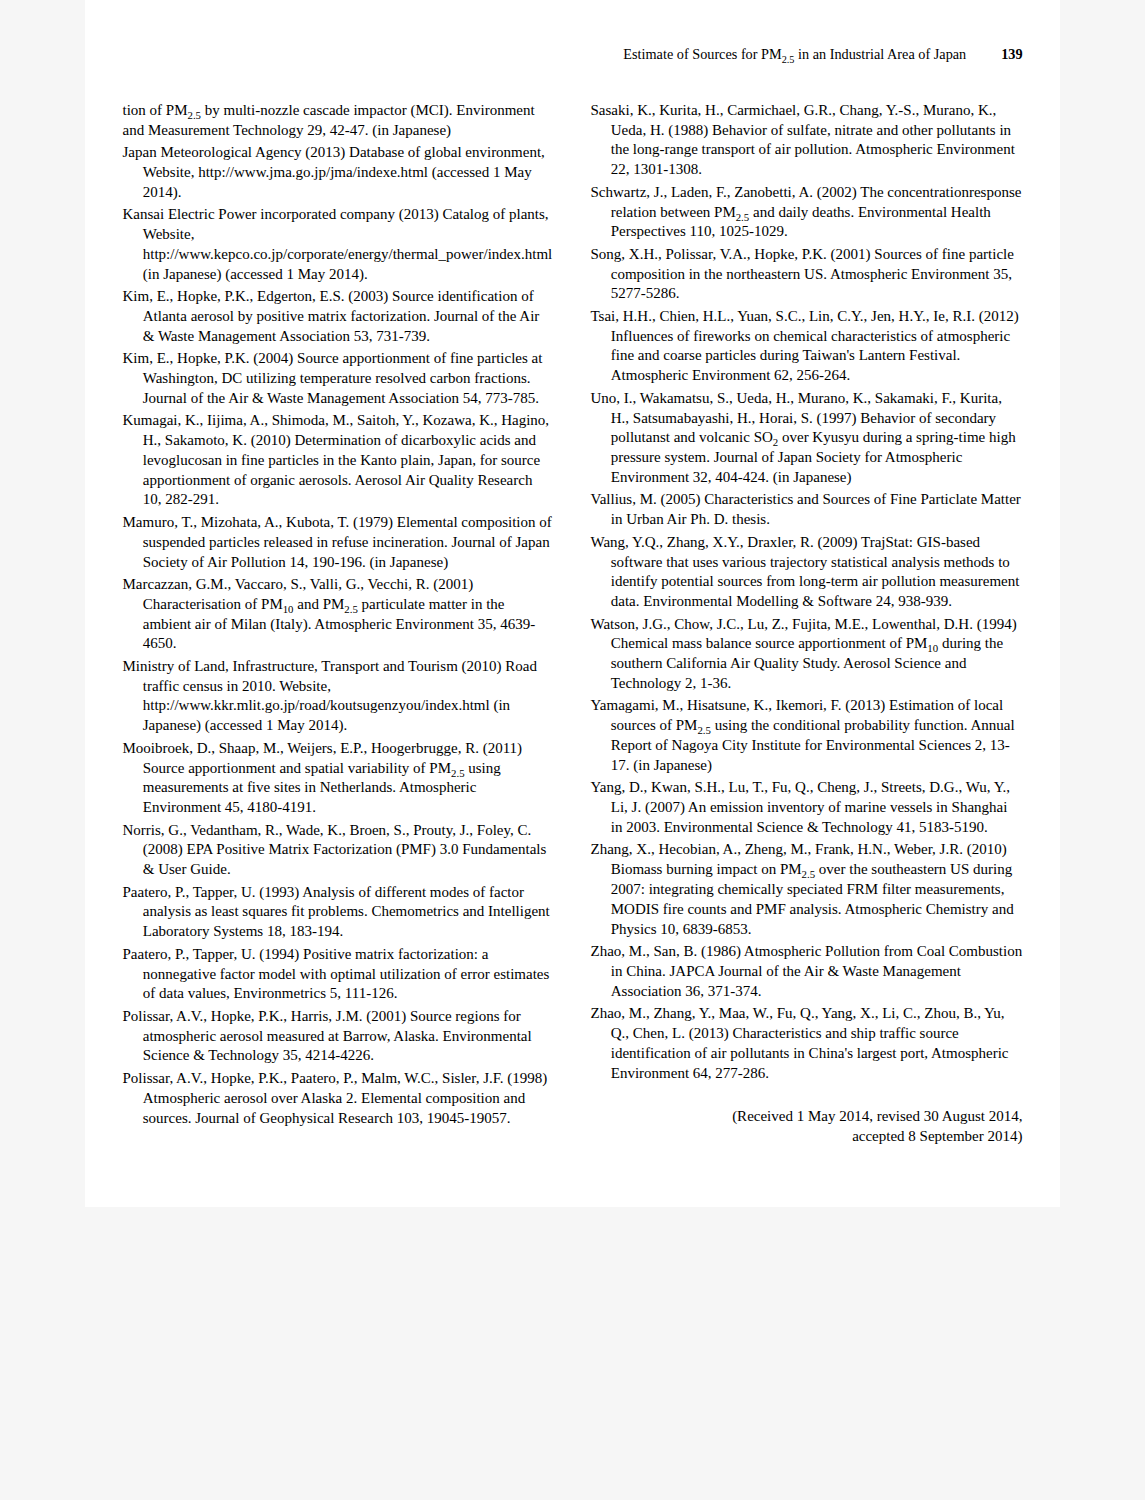Estimate of Sources for PM2.5 in an Industrial Area of Japan 139
tion of PM2.5 by multi-nozzle cascade impactor (MCI). Environment and Measurement Technology 29, 42-47. (in Japanese)
Japan Meteorological Agency (2013) Database of global environment, Website, http://www.jma.go.jp/jma/indexe.html (accessed 1 May 2014).
Kansai Electric Power incorporated company (2013) Catalog of plants, Website, http://www.kepco.co.jp/corporate/energy/thermal_power/index.html (in Japanese) (accessed 1 May 2014).
Kim, E., Hopke, P.K., Edgerton, E.S. (2003) Source identification of Atlanta aerosol by positive matrix factorization. Journal of the Air & Waste Management Association 53, 731-739.
Kim, E., Hopke, P.K. (2004) Source apportionment of fine particles at Washington, DC utilizing temperature resolved carbon fractions. Journal of the Air & Waste Management Association 54, 773-785.
Kumagai, K., Iijima, A., Shimoda, M., Saitoh, Y., Kozawa, K., Hagino, H., Sakamoto, K. (2010) Determination of dicarboxylic acids and levoglucosan in fine particles in the Kanto plain, Japan, for source apportionment of organic aerosols. Aerosol Air Quality Research 10, 282-291.
Mamuro, T., Mizohata, A., Kubota, T. (1979) Elemental composition of suspended particles released in refuse incineration. Journal of Japan Society of Air Pollution 14, 190-196. (in Japanese)
Marcazzan, G.M., Vaccaro, S., Valli, G., Vecchi, R. (2001) Characterisation of PM10 and PM2.5 particulate matter in the ambient air of Milan (Italy). Atmospheric Environment 35, 4639-4650.
Ministry of Land, Infrastructure, Transport and Tourism (2010) Road traffic census in 2010. Website, http://www.kkr.mlit.go.jp/road/koutsugenzyou/index.html (in Japanese) (accessed 1 May 2014).
Mooibroek, D., Shaap, M., Weijers, E.P., Hoogerbrugge, R. (2011) Source apportionment and spatial variability of PM2.5 using measurements at five sites in Netherlands. Atmospheric Environment 45, 4180-4191.
Norris, G., Vedantham, R., Wade, K., Broen, S., Prouty, J., Foley, C. (2008) EPA Positive Matrix Factorization (PMF) 3.0 Fundamentals & User Guide.
Paatero, P., Tapper, U. (1993) Analysis of different modes of factor analysis as least squares fit problems. Chemometrics and Intelligent Laboratory Systems 18, 183-194.
Paatero, P., Tapper, U. (1994) Positive matrix factorization: a nonnegative factor model with optimal utilization of error estimates of data values, Environmetrics 5, 111-126.
Polissar, A.V., Hopke, P.K., Harris, J.M. (2001) Source regions for atmospheric aerosol measured at Barrow, Alaska. Environmental Science & Technology 35, 4214-4226.
Polissar, A.V., Hopke, P.K., Paatero, P., Malm, W.C., Sisler, J.F. (1998) Atmospheric aerosol over Alaska 2. Elemental composition and sources. Journal of Geophysical Research 103, 19045-19057.
Sasaki, K., Kurita, H., Carmichael, G.R., Chang, Y.-S., Murano, K., Ueda, H. (1988) Behavior of sulfate, nitrate and other pollutants in the long-range transport of air pollution. Atmospheric Environment 22, 1301-1308.
Schwartz, J., Laden, F., Zanobetti, A. (2002) The concentrationresponse relation between PM2.5 and daily deaths. Environmental Health Perspectives 110, 1025-1029.
Song, X.H., Polissar, V.A., Hopke, P.K. (2001) Sources of fine particle composition in the northeastern US. Atmospheric Environment 35, 5277-5286.
Tsai, H.H., Chien, H.L., Yuan, S.C., Lin, C.Y., Jen, H.Y., Ie, R.I. (2012) Influences of fireworks on chemical characteristics of atmospheric fine and coarse particles during Taiwan's Lantern Festival. Atmospheric Environment 62, 256-264.
Uno, I., Wakamatsu, S., Ueda, H., Murano, K., Sakamaki, F., Kurita, H., Satsumabayashi, H., Horai, S. (1997) Behavior of secondary pollutanst and volcanic SO2 over Kyusyu during a spring-time high pressure system. Journal of Japan Society for Atmospheric Environment 32, 404-424. (in Japanese)
Vallius, M. (2005) Characteristics and Sources of Fine Particlate Matter in Urban Air Ph. D. thesis.
Wang, Y.Q., Zhang, X.Y., Draxler, R. (2009) TrajStat: GIS-based software that uses various trajectory statistical analysis methods to identify potential sources from long-term air pollution measurement data. Environmental Modelling & Software 24, 938-939.
Watson, J.G., Chow, J.C., Lu, Z., Fujita, M.E., Lowenthal, D.H. (1994) Chemical mass balance source apportionment of PM10 during the southern California Air Quality Study. Aerosol Science and Technology 2, 1-36.
Yamagami, M., Hisatsune, K., Ikemori, F. (2013) Estimation of local sources of PM2.5 using the conditional probability function. Annual Report of Nagoya City Institute for Environmental Sciences 2, 13-17. (in Japanese)
Yang, D., Kwan, S.H., Lu, T., Fu, Q., Cheng, J., Streets, D.G., Wu, Y., Li, J. (2007) An emission inventory of marine vessels in Shanghai in 2003. Environmental Science & Technology 41, 5183-5190.
Zhang, X., Hecobian, A., Zheng, M., Frank, H.N., Weber, J.R. (2010) Biomass burning impact on PM2.5 over the southeastern US during 2007: integrating chemically speciated FRM filter measurements, MODIS fire counts and PMF analysis. Atmospheric Chemistry and Physics 10, 6839-6853.
Zhao, M., San, B. (1986) Atmospheric Pollution from Coal Combustion in China. JAPCA Journal of the Air & Waste Management Association 36, 371-374.
Zhao, M., Zhang, Y., Maa, W., Fu, Q., Yang, X., Li, C., Zhou, B., Yu, Q., Chen, L. (2013) Characteristics and ship traffic source identification of air pollutants in China's largest port, Atmospheric Environment 64, 277-286.
(Received 1 May 2014, revised 30 August 2014,
accepted 8 September 2014)